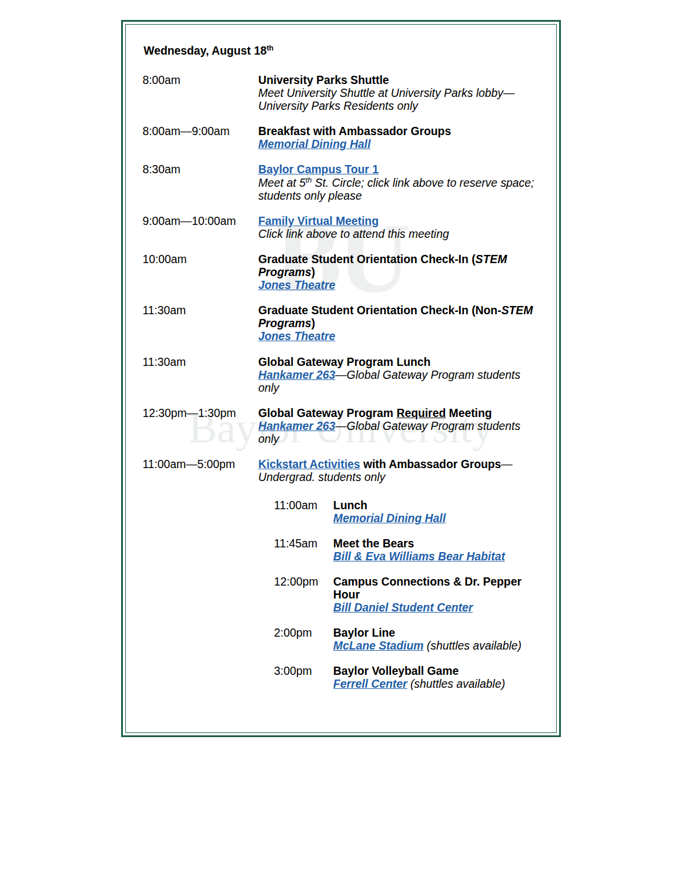BU
Baylor University
Wednesday, August 18th
| 8:00am | University Parks Shuttle Meet University Shuttle at University Parks lobby— University Parks Residents only |
| 8:00am—9:00am | Breakfast with Ambassador Groups Memorial Dining Hall |
| 8:30am | Baylor Campus Tour 1 Meet at 5 th St. Circle; click link above to reserve space; students only please |
| 9:00am—10:00am | Family Virtual Meeting Click link above to attend this meeting |
| 10:00am | Graduate Student Orientation Check-In ( STEM Programs ) Jones Theatre |
| 11:30am | Graduate Student Orientation Check-In (Non- STEM Programs ) Jones Theatre |
| 11:30am | Global Gateway Program Lunch Hankamer 263 —Global Gateway Program students only |
| 12:30pm—1:30pm | Global Gateway Program Required Meeting Hankamer 263 —Global Gateway Program students only |
| 11:00am—5:00pm | Kickstart Activities with Ambassador Groups —Undergrad. students only / 11:00am / Lunch Memorial Dining Hall / / 11:45am / Meet the Bears Bill & Eva Williams Bear Habitat / / 12:00pm / Campus Connections & Dr. Pepper Hour Bill Daniel Student Center / / 2:00pm / Baylor Line McLane Stadium (shuttles available) / / 3:00pm / Baylor Volleyball Game Ferrell Center (shuttles available) / |